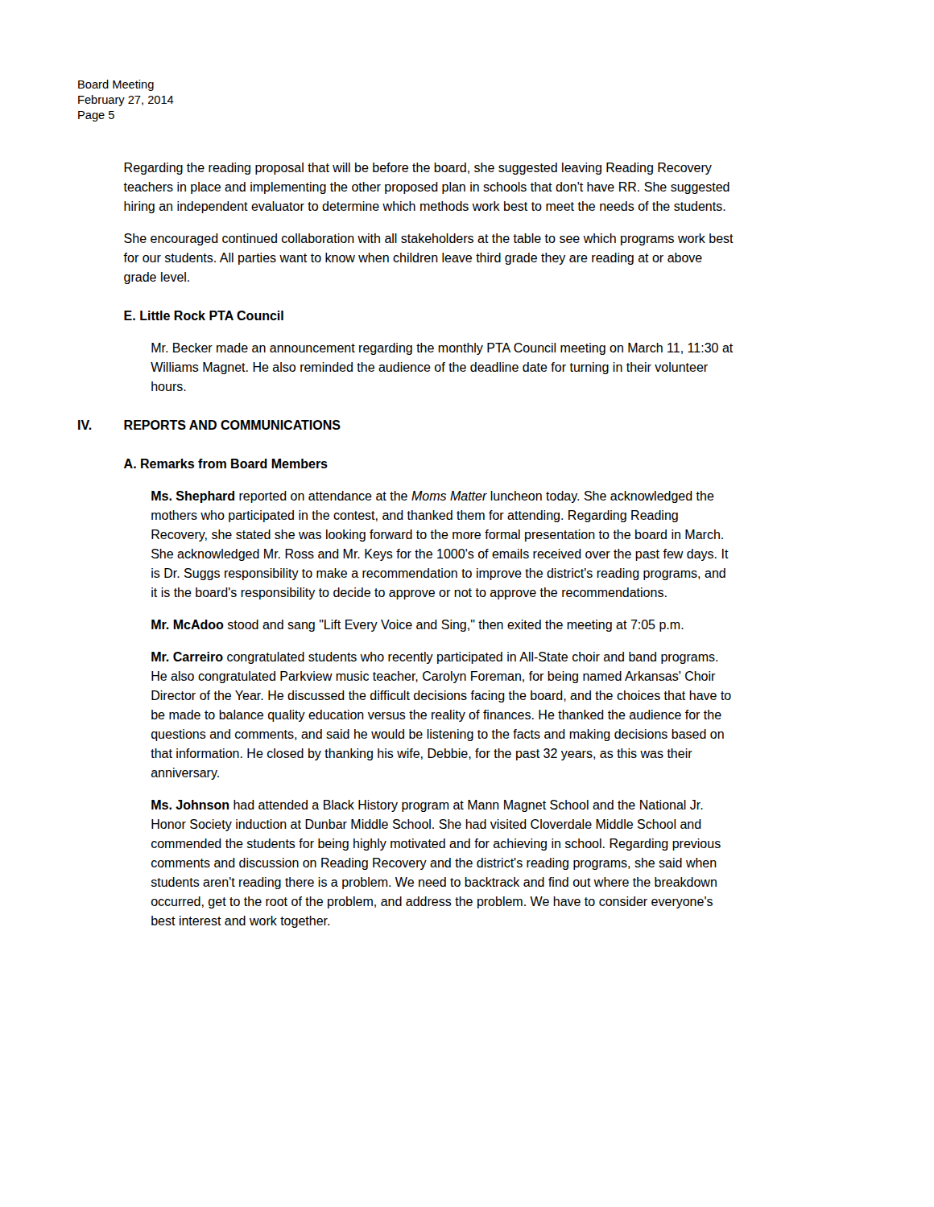Board Meeting
February 27, 2014
Page 5
Regarding the reading proposal that will be before the board, she suggested leaving Reading Recovery teachers in place and implementing the other proposed plan in schools that don't have RR. She suggested hiring an independent evaluator to determine which methods work best to meet the needs of the students.
She encouraged continued collaboration with all stakeholders at the table to see which programs work best for our students. All parties want to know when children leave third grade they are reading at or above grade level.
E. Little Rock PTA Council
Mr. Becker made an announcement regarding the monthly PTA Council meeting on March 11, 11:30 at Williams Magnet. He also reminded the audience of the deadline date for turning in their volunteer hours.
IV. REPORTS AND COMMUNICATIONS
A. Remarks from Board Members
Ms. Shephard reported on attendance at the Moms Matter luncheon today. She acknowledged the mothers who participated in the contest, and thanked them for attending. Regarding Reading Recovery, she stated she was looking forward to the more formal presentation to the board in March. She acknowledged Mr. Ross and Mr. Keys for the 1000's of emails received over the past few days. It is Dr. Suggs responsibility to make a recommendation to improve the district's reading programs, and it is the board's responsibility to decide to approve or not to approve the recommendations.
Mr. McAdoo stood and sang "Lift Every Voice and Sing," then exited the meeting at 7:05 p.m.
Mr. Carreiro congratulated students who recently participated in All-State choir and band programs. He also congratulated Parkview music teacher, Carolyn Foreman, for being named Arkansas' Choir Director of the Year. He discussed the difficult decisions facing the board, and the choices that have to be made to balance quality education versus the reality of finances. He thanked the audience for the questions and comments, and said he would be listening to the facts and making decisions based on that information. He closed by thanking his wife, Debbie, for the past 32 years, as this was their anniversary.
Ms. Johnson had attended a Black History program at Mann Magnet School and the National Jr. Honor Society induction at Dunbar Middle School. She had visited Cloverdale Middle School and commended the students for being highly motivated and for achieving in school. Regarding previous comments and discussion on Reading Recovery and the district's reading programs, she said when students aren't reading there is a problem. We need to backtrack and find out where the breakdown occurred, get to the root of the problem, and address the problem. We have to consider everyone's best interest and work together.